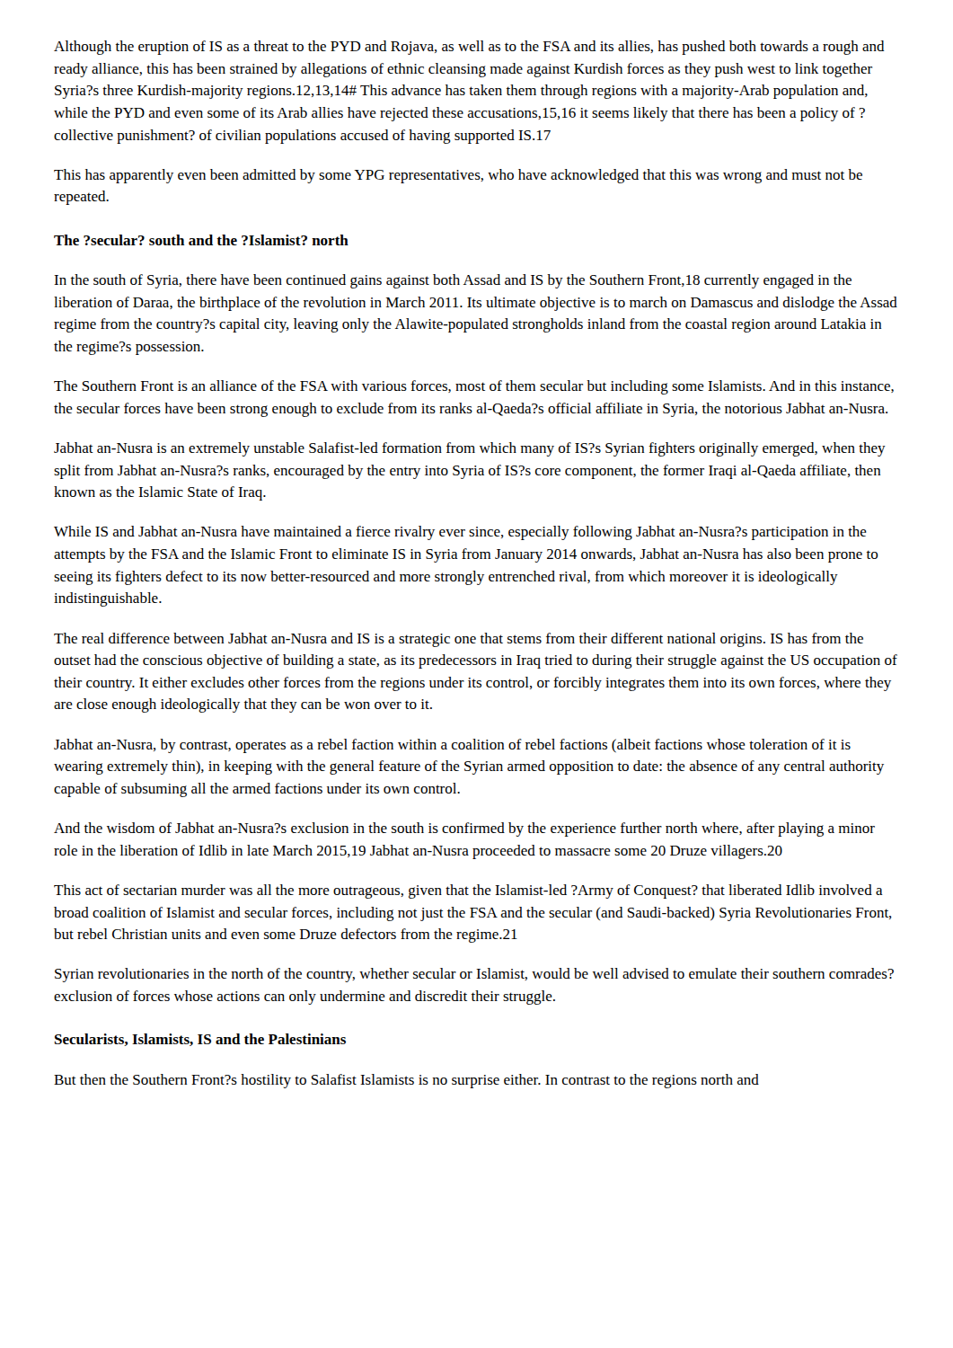Although the eruption of IS as a threat to the PYD and Rojava, as well as to the FSA and its allies, has pushed both towards a rough and ready alliance, this has been strained by allegations of ethnic cleansing made against Kurdish forces as they push west to link together Syria?s three Kurdish-majority regions.12,13,14# This advance has taken them through regions with a majority-Arab population and, while the PYD and even some of its Arab allies have rejected these accusations,15,16 it seems likely that there has been a policy of ?collective punishment? of civilian populations accused of having supported IS.17
This has apparently even been admitted by some YPG representatives, who have acknowledged that this was wrong and must not be repeated.
The ?secular? south and the ?Islamist? north
In the south of Syria, there have been continued gains against both Assad and IS by the Southern Front,18 currently engaged in the liberation of Daraa, the birthplace of the revolution in March 2011. Its ultimate objective is to march on Damascus and dislodge the Assad regime from the country?s capital city, leaving only the Alawite-populated strongholds inland from the coastal region around Latakia in the regime?s possession.
The Southern Front is an alliance of the FSA with various forces, most of them secular but including some Islamists. And in this instance, the secular forces have been strong enough to exclude from its ranks al-Qaeda?s official affiliate in Syria, the notorious Jabhat an-Nusra.
Jabhat an-Nusra is an extremely unstable Salafist-led formation from which many of IS?s Syrian fighters originally emerged, when they split from Jabhat an-Nusra?s ranks, encouraged by the entry into Syria of IS?s core component, the former Iraqi al-Qaeda affiliate, then known as the Islamic State of Iraq.
While IS and Jabhat an-Nusra have maintained a fierce rivalry ever since, especially following Jabhat an-Nusra?s participation in the attempts by the FSA and the Islamic Front to eliminate IS in Syria from January 2014 onwards, Jabhat an-Nusra has also been prone to seeing its fighters defect to its now better-resourced and more strongly entrenched rival, from which moreover it is ideologically indistinguishable.
The real difference between Jabhat an-Nusra and IS is a strategic one that stems from their different national origins. IS has from the outset had the conscious objective of building a state, as its predecessors in Iraq tried to during their struggle against the US occupation of their country. It either excludes other forces from the regions under its control, or forcibly integrates them into its own forces, where they are close enough ideologically that they can be won over to it.
Jabhat an-Nusra, by contrast, operates as a rebel faction within a coalition of rebel factions (albeit factions whose toleration of it is wearing extremely thin), in keeping with the general feature of the Syrian armed opposition to date: the absence of any central authority capable of subsuming all the armed factions under its own control.
And the wisdom of Jabhat an-Nusra?s exclusion in the south is confirmed by the experience further north where, after playing a minor role in the liberation of Idlib in late March 2015,19 Jabhat an-Nusra proceeded to massacre some 20 Druze villagers.20
This act of sectarian murder was all the more outrageous, given that the Islamist-led ?Army of Conquest? that liberated Idlib involved a broad coalition of Islamist and secular forces, including not just the FSA and the secular (and Saudi-backed) Syria Revolutionaries Front, but rebel Christian units and even some Druze defectors from the regime.21
Syrian revolutionaries in the north of the country, whether secular or Islamist, would be well advised to emulate their southern comrades? exclusion of forces whose actions can only undermine and discredit their struggle.
Secularists, Islamists, IS and the Palestinians
But then the Southern Front?s hostility to Salafist Islamists is no surprise either. In contrast to the regions north and